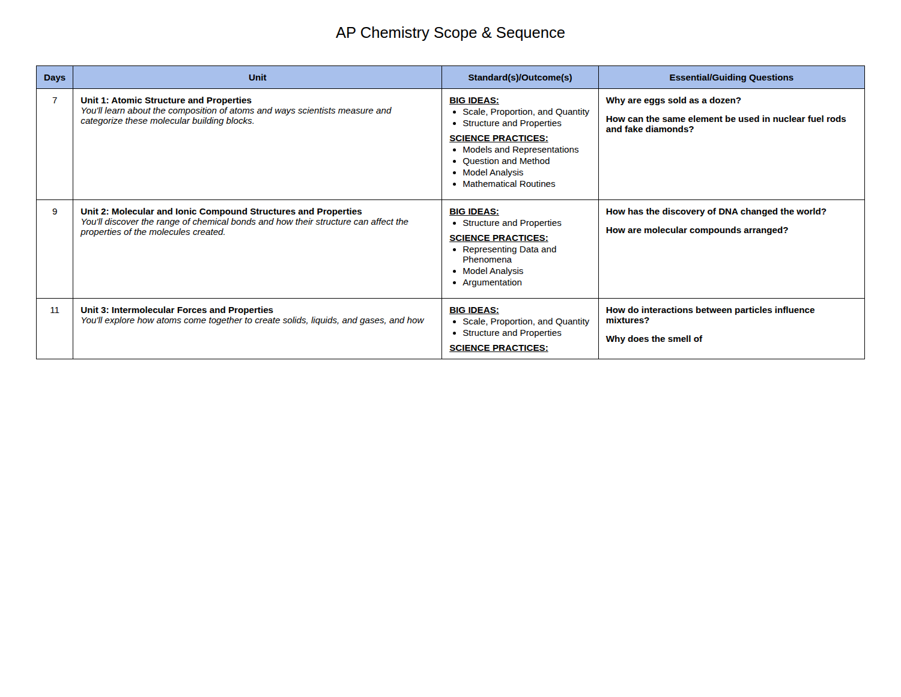AP Chemistry Scope & Sequence
| Days | Unit | Standard(s)/Outcome(s) | Essential/Guiding Questions |
| --- | --- | --- | --- |
| 7 | Unit 1: Atomic Structure and Properties You'll learn about the composition of atoms and ways scientists measure and categorize these molecular building blocks. | BIG IDEAS: Scale, Proportion, and Quantity Structure and Properties SCIENCE PRACTICES: Models and Representations Question and Method Model Analysis Mathematical Routines | Why are eggs sold as a dozen? How can the same element be used in nuclear fuel rods and fake diamonds? |
| 9 | Unit 2: Molecular and Ionic Compound Structures and Properties You'll discover the range of chemical bonds and how their structure can affect the properties of the molecules created. | BIG IDEAS: Structure and Properties SCIENCE PRACTICES: Representing Data and Phenomena Model Analysis Argumentation | How has the discovery of DNA changed the world? How are molecular compounds arranged? |
| 11 | Unit 3: Intermolecular Forces and Properties You'll explore how atoms come together to create solids, liquids, and gases, and how | BIG IDEAS: Scale, Proportion, and Quantity Structure and Properties SCIENCE PRACTICES: | How do interactions between particles influence mixtures? Why does the smell of |